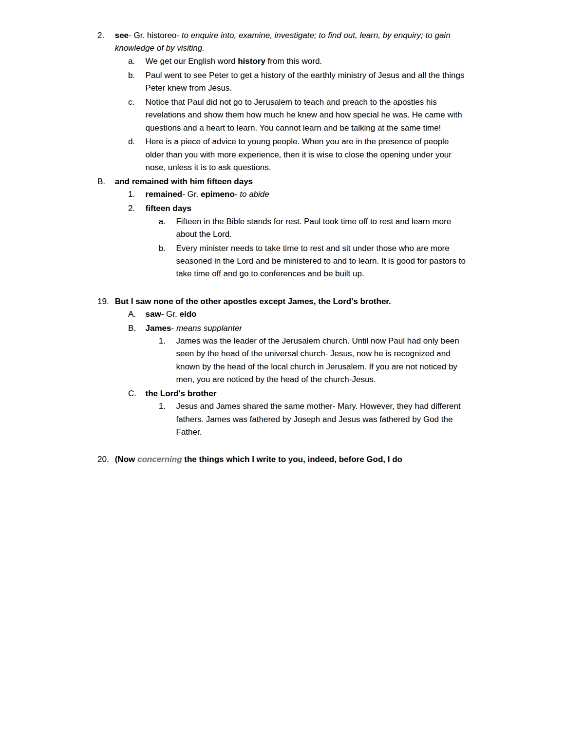2. see- Gr. historeo- to enquire into, examine, investigate; to find out, learn, by enquiry; to gain knowledge of by visiting.
a. We get our English word history from this word.
b. Paul went to see Peter to get a history of the earthly ministry of Jesus and all the things Peter knew from Jesus.
c. Notice that Paul did not go to Jerusalem to teach and preach to the apostles his revelations and show them how much he knew and how special he was. He came with questions and a heart to learn. You cannot learn and be talking at the same time!
d. Here is a piece of advice to young people. When you are in the presence of people older than you with more experience, then it is wise to close the opening under your nose, unless it is to ask questions.
B. and remained with him fifteen days
1. remained- Gr. epimeno- to abide
2. fifteen days
a. Fifteen in the Bible stands for rest. Paul took time off to rest and learn more about the Lord.
b. Every minister needs to take time to rest and sit under those who are more seasoned in the Lord and be ministered to and to learn. It is good for pastors to take time off and go to conferences and be built up.
19. But I saw none of the other apostles except James, the Lord's brother.
A. saw- Gr. eido
B. James- means supplanter
1. James was the leader of the Jerusalem church. Until now Paul had only been seen by the head of the universal church- Jesus, now he is recognized and known by the head of the local church in Jerusalem. If you are not noticed by men, you are noticed by the head of the church-Jesus.
C. the Lord's brother
1. Jesus and James shared the same mother- Mary. However, they had different fathers. James was fathered by Joseph and Jesus was fathered by God the Father.
20.(Now concerning the things which I write to you, indeed, before God, I do